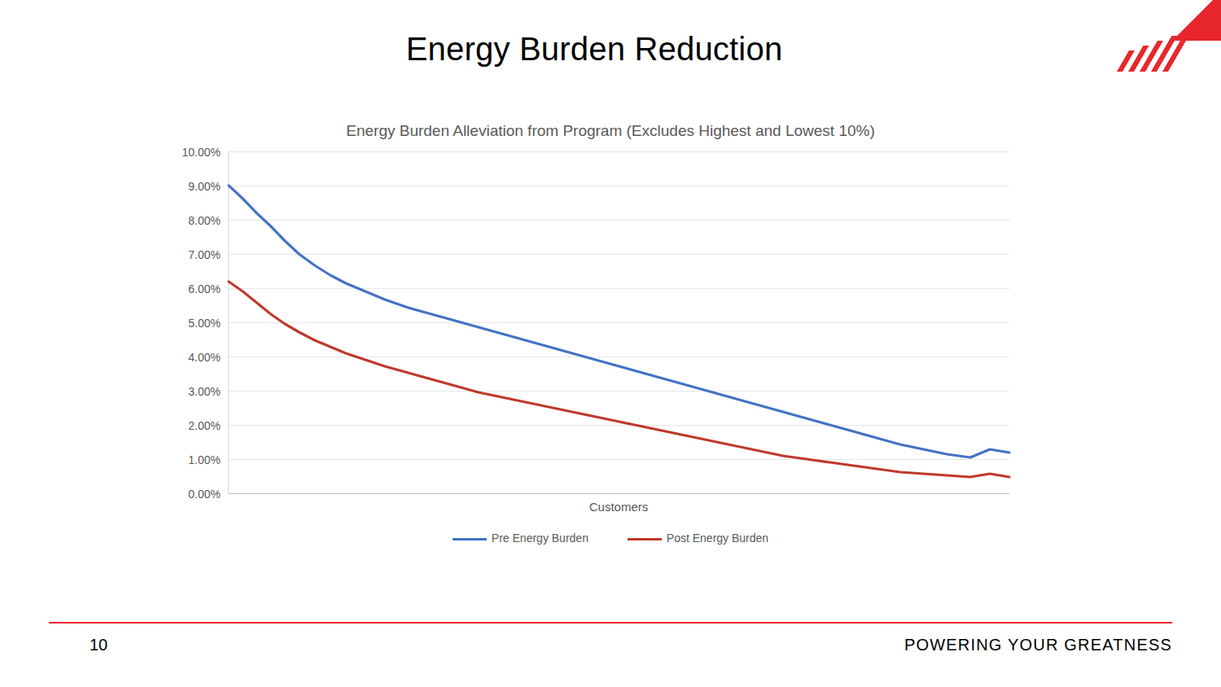Energy Burden Reduction
Energy Burden Alleviation from Program (Excludes Highest and Lowest 10%)
10.00%
9.00%
8.00%
7.00%
6.00%
5.00%
4.00%
3.00%
2.00%
1.00%
0.00%
Customers
Pre Energy Burden Post Energy Burden
10
POWERING YOUR GREATNESS